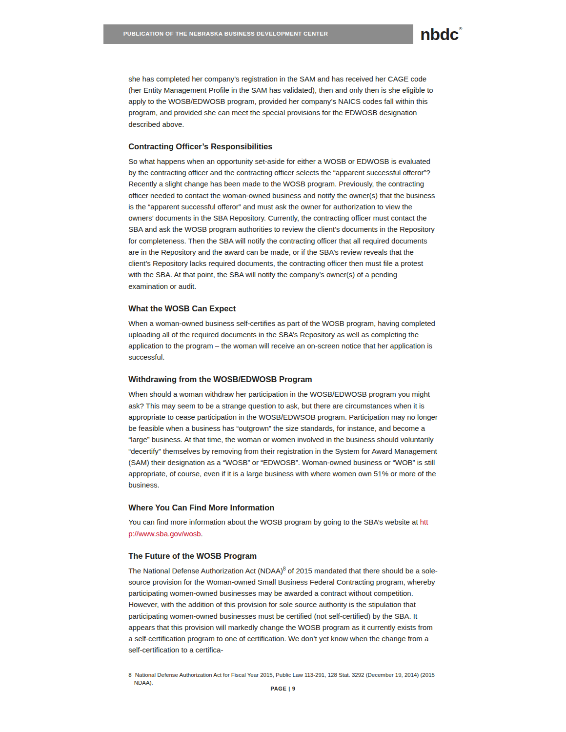Publication of the Nebraska Business Development Center
nbdc®
she has completed her company’s registration in the SAM and has received her CAGE code (her Entity Management Profile in the SAM has validated), then and only then is she eligible to apply to the WOSB/EDWOSB program, provided her company’s NAICS codes fall within this program, and provided she can meet the special provisions for the EDWOSB designation described above.
Contracting Officer’s Responsibilities
So what happens when an opportunity set-aside for either a WOSB or EDWOSB is evaluated by the contracting officer and the contracting officer selects the “apparent successful offeror”? Recently a slight change has been made to the WOSB program. Previously, the contracting officer needed to contact the woman-owned business and notify the owner(s) that the business is the “apparent successful offeror” and must ask the owner for authorization to view the owners’ documents in the SBA Repository. Currently, the contracting officer must contact the SBA and ask the WOSB program authorities to review the client’s documents in the Repository for completeness. Then the SBA will notify the contracting officer that all required documents are in the Repository and the award can be made, or if the SBA’s review reveals that the client’s Repository lacks required documents, the contracting officer then must file a protest with the SBA. At that point, the SBA will notify the company’s owner(s) of a pending examination or audit.
What the WOSB Can Expect
When a woman-owned business self-certifies as part of the WOSB program, having completed uploading all of the required documents in the SBA’s Repository as well as completing the application to the program – the woman will receive an on-screen notice that her application is successful.
Withdrawing from the WOSB/EDWOSB Program
When should a woman withdraw her participation in the WOSB/EDWOSB program you might ask? This may seem to be a strange question to ask, but there are circumstances when it is appropriate to cease participation in the WOSB/EDWSOB program. Participation may no longer be feasible when a business has “outgrown” the size standards, for instance, and become a “large” business. At that time, the woman or women involved in the business should voluntarily “decertify” themselves by removing from their registration in the System for Award Management (SAM) their designation as a “WOSB” or “EDWOSB”. Woman-owned business or “WOB” is still appropriate, of course, even if it is a large business with where women own 51% or more of the business.
Where You Can Find More Information
You can find more information about the WOSB program by going to the SBA’s website at http://www.sba.gov/wosb.
The Future of the WOSB Program
The National Defense Authorization Act (NDAA)8 of 2015 mandated that there should be a sole-source provision for the Woman-owned Small Business Federal Contracting program, whereby participating women-owned businesses may be awarded a contract without competition. However, with the addition of this provision for sole source authority is the stipulation that participating women-owned businesses must be certified (not self-certified) by the SBA. It appears that this provision will markedly change the WOSB program as it currently exists from a self-certification program to one of certification. We don’t yet know when the change from a self-certification to a certifica-
8 National Defense Authorization Act for Fiscal Year 2015, Public Law 113-291, 128 Stat. 3292 (December 19, 2014) (2015 NDAA).
PAGE | 9